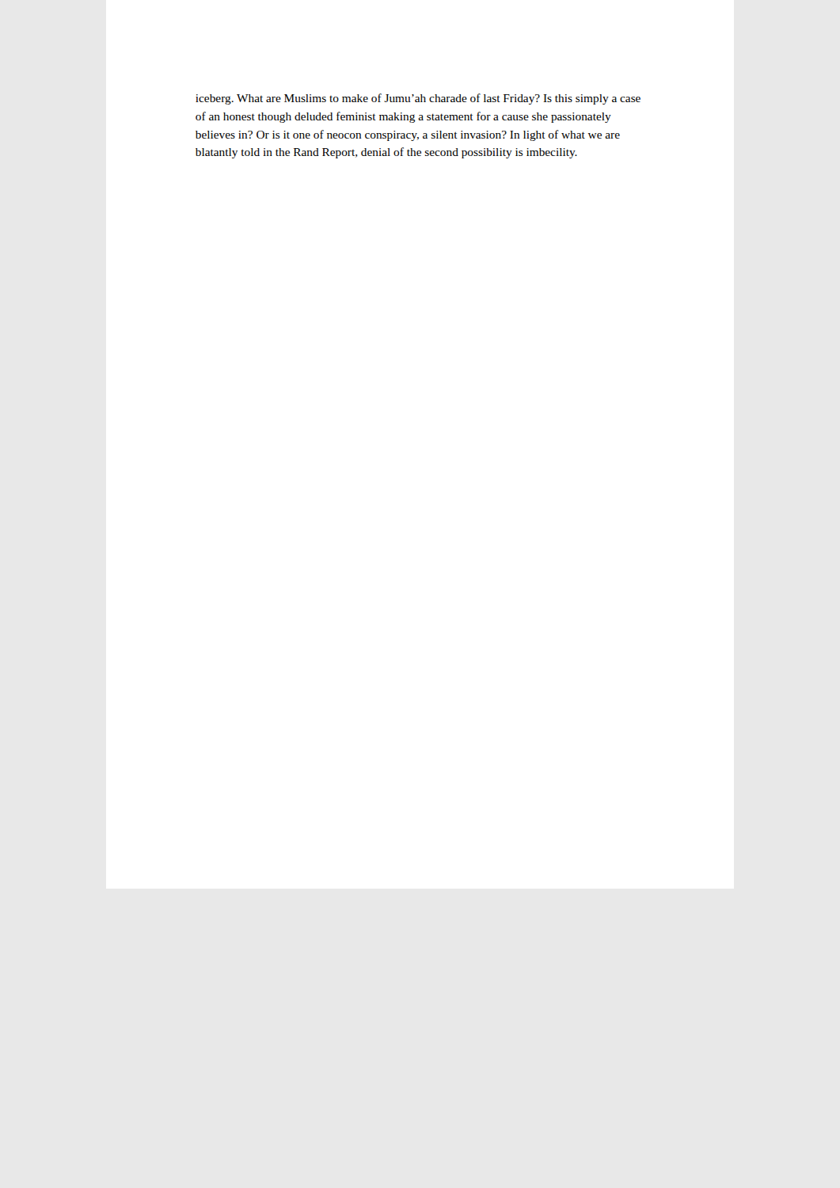iceberg. What are Muslims to make of Jumu’ah charade of last Friday? Is this simply a case of an honest though deluded feminist making a statement for a cause she passionately believes in? Or is it one of neocon conspiracy, a silent invasion? In light of what we are blatantly told in the Rand Report, denial of the second possibility is imbecility.